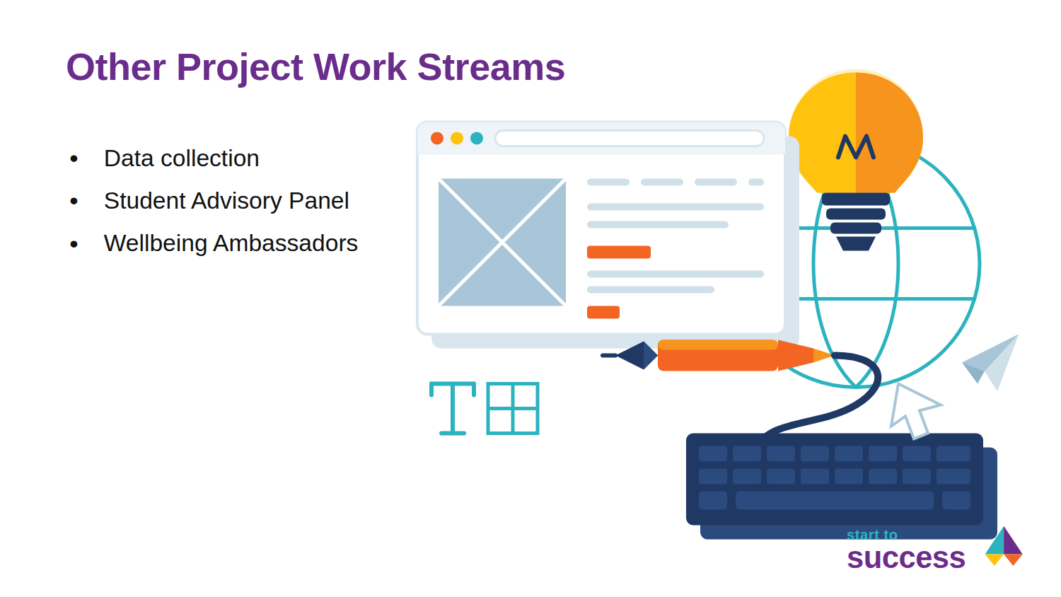Other Project Work Streams
Data collection
Student Advisory Panel
Wellbeing Ambassadors
start to success